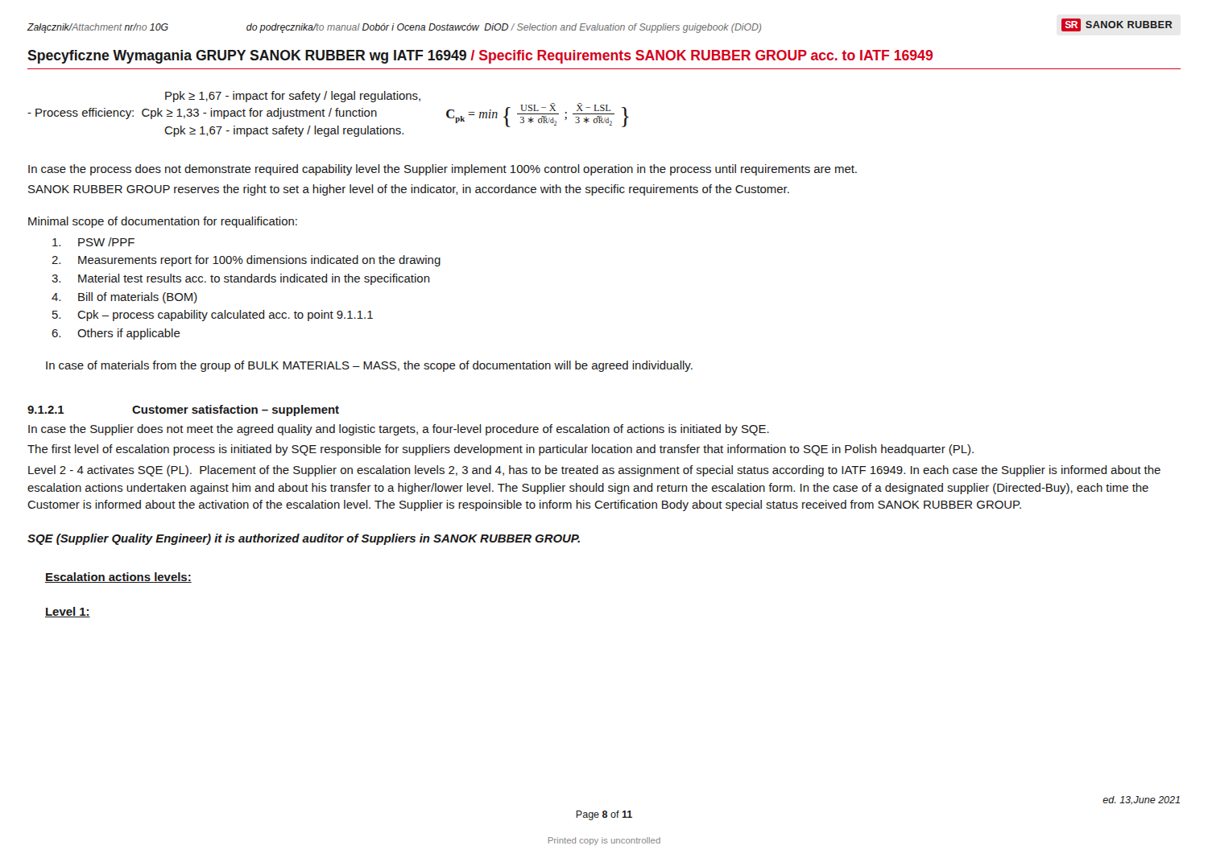SR SANOK RUBBER
Załącznik/Attachment nr/no 10G do podręcznika/to manual Dobór i Ocena Dostawców DiOD / Selection and Evaluation of Suppliers guigebook (DiOD)
Specyficzne Wymagania GRUPY SANOK RUBBER wg IATF 16949 / Specific Requirements SANOK RUBBER GROUP acc. to IATF 16949
Ppk ≥ 1,67 - impact for safety / legal regulations,
- Process efficiency: Cpk ≥ 1,33 - impact for adjustment / function
Cpk ≥ 1,67 - impact safety / legal regulations.
Cpk = min { USL − X̄ 3 ∗ σ̂R̄/d2 ; X̄ − LSL 3 ∗ σ̂R̄/d2 }
In case the process does not demonstrate required capability level the Supplier implement 100% control operation in the process until requirements are met.
SANOK RUBBER GROUP reserves the right to set a higher level of the indicator, in accordance with the specific requirements of the Customer.
Minimal scope of documentation for requalification:
PSW /PPF
Measurements report for 100% dimensions indicated on the drawing
Material test results acc. to standards indicated in the specification
Bill of materials (BOM)
Cpk – process capability calculated acc. to point 9.1.1.1
Others if applicable
In case of materials from the group of BULK MATERIALS – MASS, the scope of documentation will be agreed individually.
9.1.2.1 Customer satisfaction – supplement
In case the Supplier does not meet the agreed quality and logistic targets, a four-level procedure of escalation of actions is initiated by SQE.
The first level of escalation process is initiated by SQE responsible for suppliers development in particular location and transfer that information to SQE in Polish headquarter (PL).
Level 2 - 4 activates SQE (PL). Placement of the Supplier on escalation levels 2, 3 and 4, has to be treated as assignment of special status according to IATF 16949. In each case the Supplier is informed about the escalation actions undertaken against him and about his transfer to a higher/lower level. The Supplier should sign and return the escalation form. In the case of a designated supplier (Directed-Buy), each time the Customer is informed about the activation of the escalation level. The Supplier is respoinsible to inform his Certification Body about special status received from SANOK RUBBER GROUP.
SQE (Supplier Quality Engineer) it is authorized auditor of Suppliers in SANOK RUBBER GROUP.
Escalation actions levels:
Level 1:
ed. 13,June 2021
Page 8 of 11
Printed copy is uncontrolled